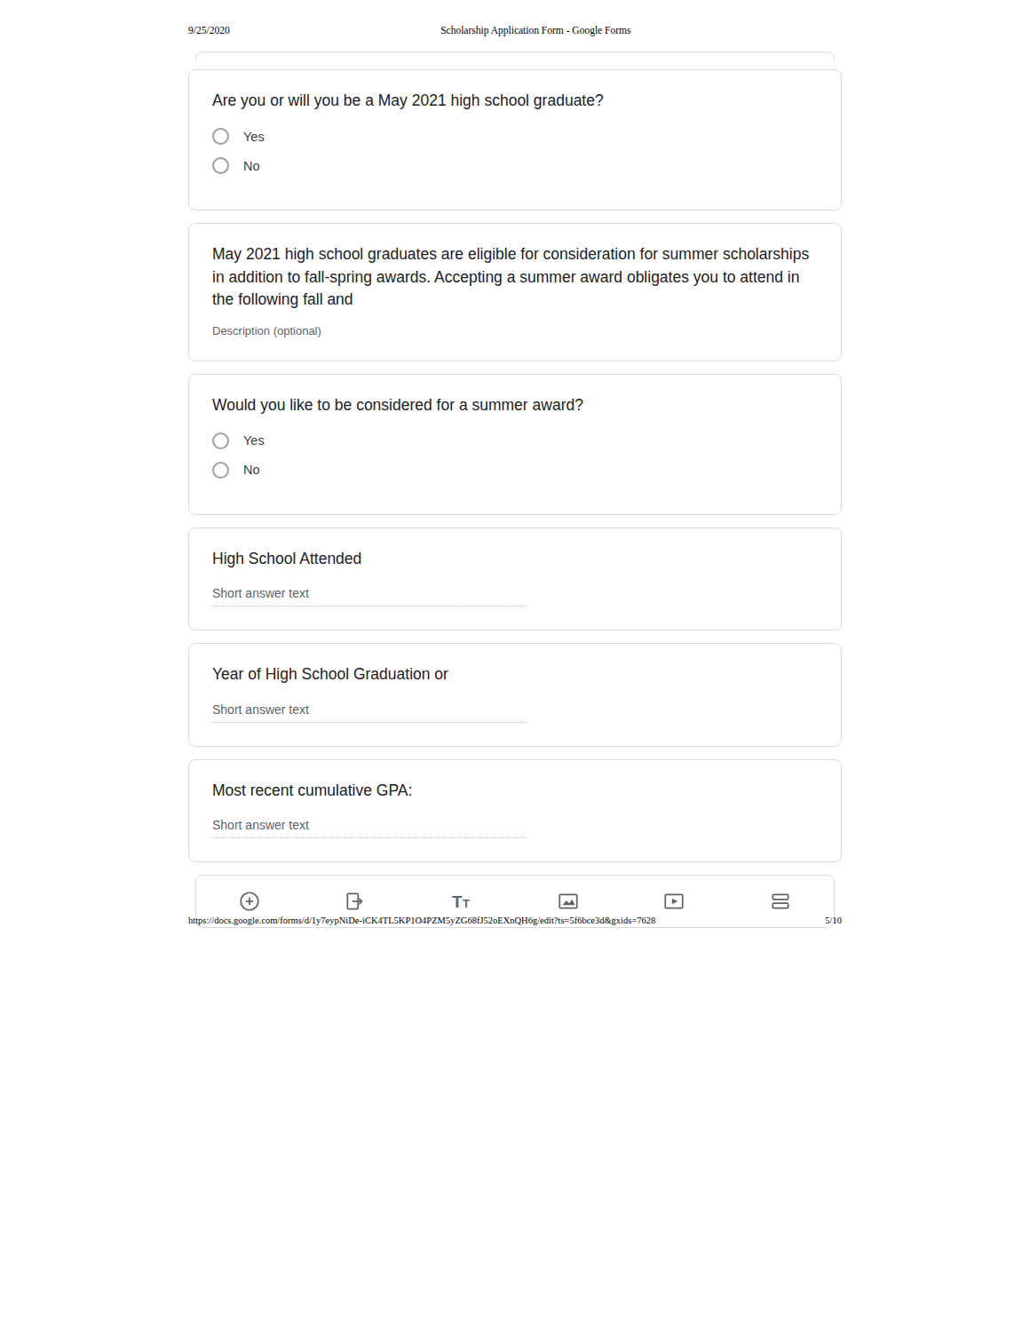9/25/2020
Scholarship Application Form - Google Forms
Are you or will you be a May 2021 high school graduate?
Yes
No
May 2021 high school graduates are eligible for consideration for summer scholarships in addition to fall-spring awards. Accepting a summer award obligates you to attend in the following fall and
Description (optional)
Would you like to be considered for a summer award?
Yes
No
High School Attended
Short answer text
Year of High School Graduation or
Short answer text
Most recent cumulative GPA:
Short answer text
T T
https://docs.google.com/forms/d/1y7eypNiDe-iCK4TL5KP1O4PZM5yZG68fJ52oEXnQH6g/edit?ts=5f6bce3d&gxids=7628
5/10